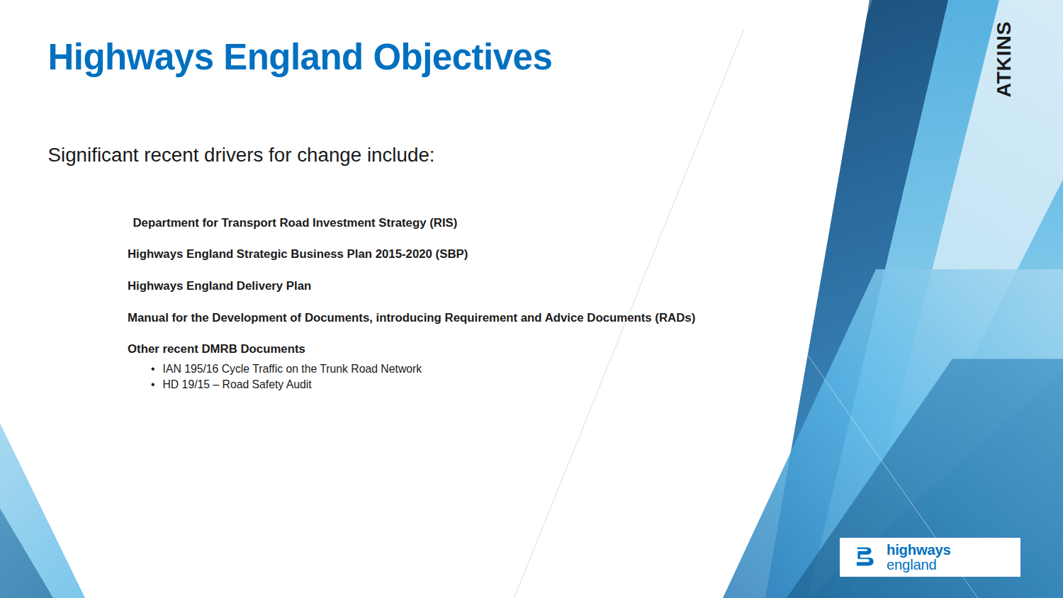ATKINS
Highways England Objectives
Significant recent drivers for change include:
Department for Transport Road Investment Strategy (RIS)
Highways England Strategic Business Plan 2015-2020 (SBP)
Highways England Delivery Plan
Manual for the Development of Documents, introducing Requirement and Advice Documents (RADs)
Other recent DMRB Documents
IAN 195/16 Cycle Traffic on the Trunk Road Network
HD 19/15 – Road Safety Audit
highways england